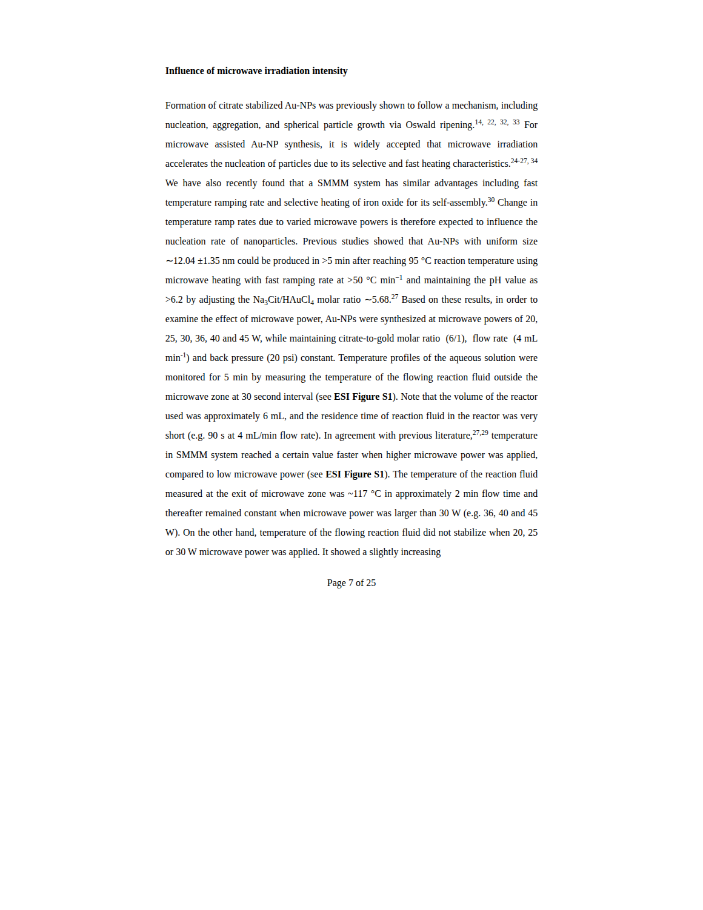Influence of microwave irradiation intensity
Formation of citrate stabilized Au-NPs was previously shown to follow a mechanism, including nucleation, aggregation, and spherical particle growth via Oswald ripening.14, 22, 32, 33 For microwave assisted Au-NP synthesis, it is widely accepted that microwave irradiation accelerates the nucleation of particles due to its selective and fast heating characteristics.24-27, 34 We have also recently found that a SMMM system has similar advantages including fast temperature ramping rate and selective heating of iron oxide for its self-assembly.30 Change in temperature ramp rates due to varied microwave powers is therefore expected to influence the nucleation rate of nanoparticles. Previous studies showed that Au-NPs with uniform size ∼12.04 ±1.35 nm could be produced in >5 min after reaching 95 °C reaction temperature using microwave heating with fast ramping rate at >50 °C min−1 and maintaining the pH value as >6.2 by adjusting the Na3Cit/HAuCl4 molar ratio ∼5.68.27 Based on these results, in order to examine the effect of microwave power, Au-NPs were synthesized at microwave powers of 20, 25, 30, 36, 40 and 45 W, while maintaining citrate-to-gold molar ratio (6/1), flow rate (4 mL min-1) and back pressure (20 psi) constant. Temperature profiles of the aqueous solution were monitored for 5 min by measuring the temperature of the flowing reaction fluid outside the microwave zone at 30 second interval (see ESI Figure S1). Note that the volume of the reactor used was approximately 6 mL, and the residence time of reaction fluid in the reactor was very short (e.g. 90 s at 4 mL/min flow rate). In agreement with previous literature,27,29 temperature in SMMM system reached a certain value faster when higher microwave power was applied, compared to low microwave power (see ESI Figure S1). The temperature of the reaction fluid measured at the exit of microwave zone was ~117 °C in approximately 2 min flow time and thereafter remained constant when microwave power was larger than 30 W (e.g. 36, 40 and 45 W). On the other hand, temperature of the flowing reaction fluid did not stabilize when 20, 25 or 30 W microwave power was applied. It showed a slightly increasing
Page 7 of 25